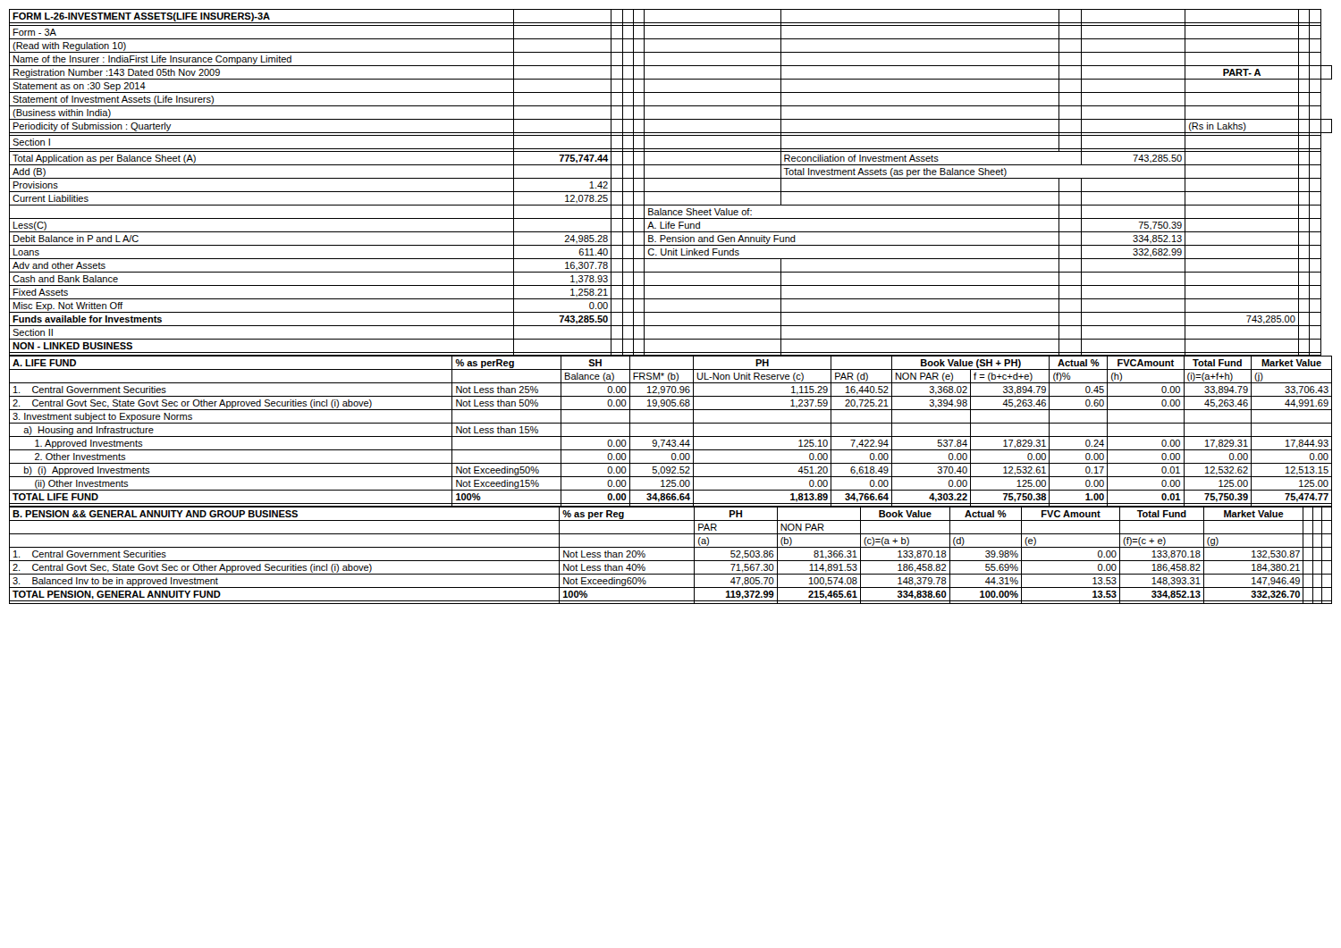| FORM L-26-INVESTMENT ASSETS(LIFE INSURERS)-3A | | | | | | | | | | | |
| Form - 3A | | | | | | | | | | | |
| (Read with Regulation 10) | | | | | | | | | | | |
| Name of the Insurer : IndiaFirst Life Insurance Company Limited | | | | | | | | | | | |
| Registration Number :143 Dated 05th Nov 2009 | | | | | | | | | PART- A | | | |
| Statement as on :30 Sep 2014 | | | | | | | | | | | |
| Statement of Investment Assets (Life Insurers) | | | | | | | | | | | |
| (Business within India) | | | | | | | | | | | |
| Periodicity of Submission : Quarterly | | | | | | | | | (Rs in Lakhs) | | | |
| Section I | | | | | | | | | | | |
| Total Application as per Balance Sheet (A) | 775,747.44 | | | | | Reconciliation of Investment Assets | 743,285.50 | | | |
| Add (B) | | | | | | Total Investment Assets (as per the Balance Sheet) | | | |
| Provisions | 1.42 | | | | | | | | | | |
| Current Liabilities | 12,078.25 | | | | | | | | | | |
| | | | | | Balance Sheet Value of: | | | | | |
| Less(C) | | | | | A. Life Fund | | 75,750.39 | | | |
| Debit Balance in P and L A/C | 24,985.28 | | | | B. Pension and Gen Annuity Fund | | 334,852.13 | | | |
| Loans | 611.40 | | | | C. Unit Linked Funds | | 332,682.99 | | | |
| Adv and other Assets | 16,307.78 | | | | | | | | | | |
| Cash and Bank Balance | 1,378.93 | | | | | | | | | | |
| Fixed Assets | 1,258.21 | | | | | | | | | | |
| Misc Exp. Not Written Off | 0.00 | | | | | | | | | | |
| Funds available for Investments | 743,285.50 | | | | | | | | 743,285.00 | | |
| Section II | | | | | | | | | | | |
| NON - LINKED BUSINESS | | | | | | | | | | | |
| A. LIFE FUND | % as perReg | SH | | PH | | Book Value (SH + PH) | Actual % | FVCAmount | Total Fund | Market Value |
| --- | --- | --- | --- | --- | --- | --- | --- | --- | --- | --- |
| | | Balance (a) | FRSM* (b) | UL-Non Unit Reserve (c) | PAR (d) | NON PAR (e) | f = (b+c+d+e) | (f)% | (h) | (i)=(a+f+h) | (j) |
| 1. Central Government Securities | Not Less than 25% | 0.00 | 12,970.96 | 1,115.29 | 16,440.52 | 3,368.02 | 33,894.79 | 0.45 | 0.00 | 33,894.79 | 33,706.43 |
| 2. Central Govt Sec, State Govt Sec or Other Approved Securities (incl (i) above) | Not Less than 50% | 0.00 | 19,905.68 | 1,237.59 | 20,725.21 | 3,394.98 | 45,263.46 | 0.60 | 0.00 | 45,263.46 | 44,991.69 |
| 3. Investment subject to Exposure Norms | | | | | | | | | | | |
| a) Housing and Infrastructure | Not Less than 15% | | | | | | | | | | |
| 1. Approved Investments | | 0.00 | 9,743.44 | 125.10 | 7,422.94 | 537.84 | 17,829.31 | 0.24 | 0.00 | 17,829.31 | 17,844.93 |
| 2. Other Investments | | 0.00 | 0.00 | 0.00 | 0.00 | 0.00 | 0.00 | 0.00 | 0.00 | 0.00 | 0.00 |
| b) (i) Approved Investments | Not Exceeding50% | 0.00 | 5,092.52 | 451.20 | 6,618.49 | 370.40 | 12,532.61 | 0.17 | 0.01 | 12,532.62 | 12,513.15 |
| (ii) Other Investments | Not Exceeding15% | 0.00 | 125.00 | 0.00 | 0.00 | 0.00 | 125.00 | 0.00 | 0.00 | 125.00 | 125.00 |
| TOTAL LIFE FUND | 100% | 0.00 | 34,866.64 | 1,813.89 | 34,766.64 | 4,303.22 | 75,750.38 | 1.00 | 0.01 | 75,750.39 | 75,474.77 |
| B. PENSION && GENERAL ANNUITY AND GROUP BUSINESS | % as per Reg | PH | | Book Value | Actual % | FVC Amount | Total Fund | Market Value | | | |
| --- | --- | --- | --- | --- | --- | --- | --- | --- | --- | --- | --- |
| | | PAR | NON PAR | | | | | | | | |
| | | (a) | (b) | (c)=(a + b) | (d) | (e) | (f)=(c + e) | (g) | | | |
| 1. Central Government Securities | Not Less than 20% | 52,503.86 | 81,366.31 | 133,870.18 | 39.98% | 0.00 | 133,870.18 | 132,530.87 | | | |
| 2. Central Govt Sec, State Govt Sec or Other Approved Securities (incl (i) above) | Not Less than 40% | 71,567.30 | 114,891.53 | 186,458.82 | 55.69% | 0.00 | 186,458.82 | 184,380.21 | | | |
| 3. Balanced Inv to be in approved Investment | Not Exceeding60% | 47,805.70 | 100,574.08 | 148,379.78 | 44.31% | 13.53 | 148,393.31 | 147,946.49 | | | |
| TOTAL PENSION, GENERAL ANNUITY FUND | 100% | 119,372.99 | 215,465.61 | 334,838.60 | 100.00% | 13.53 | 334,852.13 | 332,326.70 | | | |